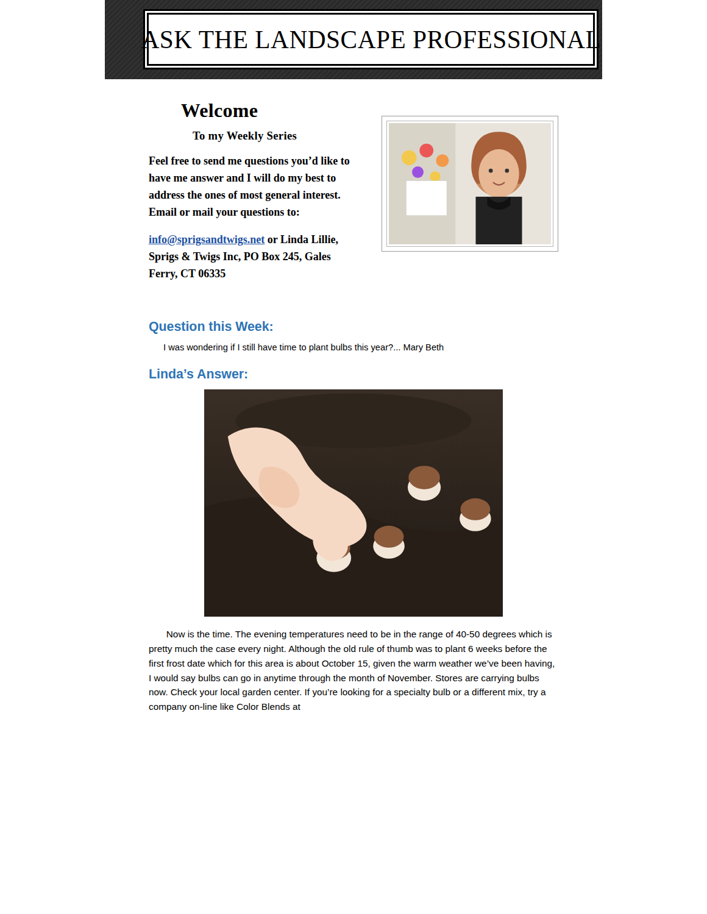ASK THE LANDSCAPE PROFESSIONAL
Welcome
To my Weekly Series
Feel free to send me questions you’d like to have me answer and I will do my best to address the ones of most general interest. Email or mail your questions to:
info@sprigsandtwigs.net or Linda Lillie, Sprigs & Twigs Inc, PO Box 245, Gales Ferry, CT 06335
Question this Week:
I was wondering if I still have time to plant bulbs this year?... Mary Beth
Linda’s Answer:
Now is the time. The evening temperatures need to be in the range of 40-50 degrees which is pretty much the case every night. Although the old rule of thumb was to plant 6 weeks before the first frost date which for this area is about October 15, given the warm weather we’ve been having, I would say bulbs can go in anytime through the month of November. Stores are carrying bulbs now. Check your local garden center. If you’re looking for a specialty bulb or a different mix, try a company on-line like Color Blends at